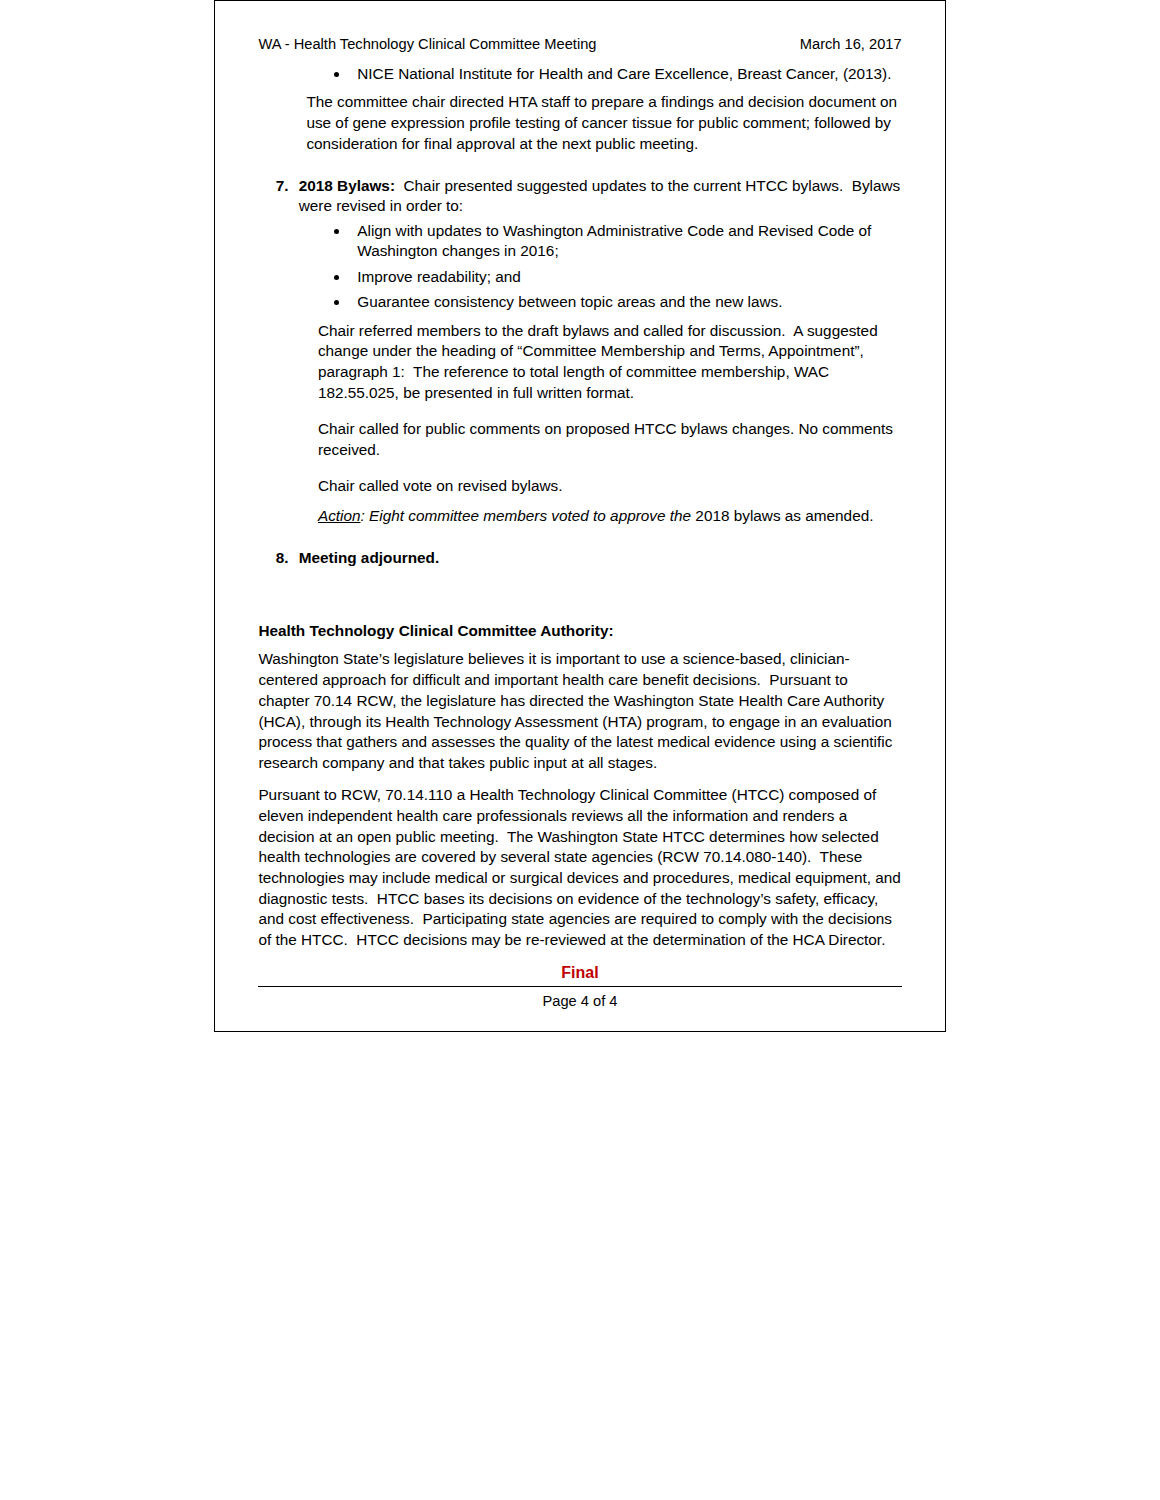WA - Health Technology Clinical Committee Meeting
March 16, 2017
NICE National Institute for Health and Care Excellence, Breast Cancer, (2013).
The committee chair directed HTA staff to prepare a findings and decision document on use of gene expression profile testing of cancer tissue for public comment; followed by consideration for final approval at the next public meeting.
7.
2018 Bylaws: Chair presented suggested updates to the current HTCC bylaws. Bylaws were revised in order to:
Align with updates to Washington Administrative Code and Revised Code of Washington changes in 2016;
Improve readability; and
Guarantee consistency between topic areas and the new laws.
Chair referred members to the draft bylaws and called for discussion. A suggested change under the heading of “Committee Membership and Terms, Appointment”, paragraph 1: The reference to total length of committee membership, WAC 182.55.025, be presented in full written format.
Chair called for public comments on proposed HTCC bylaws changes. No comments received.
Chair called vote on revised bylaws.
Action: Eight committee members voted to approve the 2018 bylaws as amended.
8.
Meeting adjourned.
Health Technology Clinical Committee Authority:
Washington State’s legislature believes it is important to use a science-based, clinician-centered approach for difficult and important health care benefit decisions. Pursuant to chapter 70.14 RCW, the legislature has directed the Washington State Health Care Authority (HCA), through its Health Technology Assessment (HTA) program, to engage in an evaluation process that gathers and assesses the quality of the latest medical evidence using a scientific research company and that takes public input at all stages.
Pursuant to RCW, 70.14.110 a Health Technology Clinical Committee (HTCC) composed of eleven independent health care professionals reviews all the information and renders a decision at an open public meeting. The Washington State HTCC determines how selected health technologies are covered by several state agencies (RCW 70.14.080-140). These technologies may include medical or surgical devices and procedures, medical equipment, and diagnostic tests. HTCC bases its decisions on evidence of the technology’s safety, efficacy, and cost effectiveness. Participating state agencies are required to comply with the decisions of the HTCC. HTCC decisions may be re-reviewed at the determination of the HCA Director.
Final
Page 4 of 4